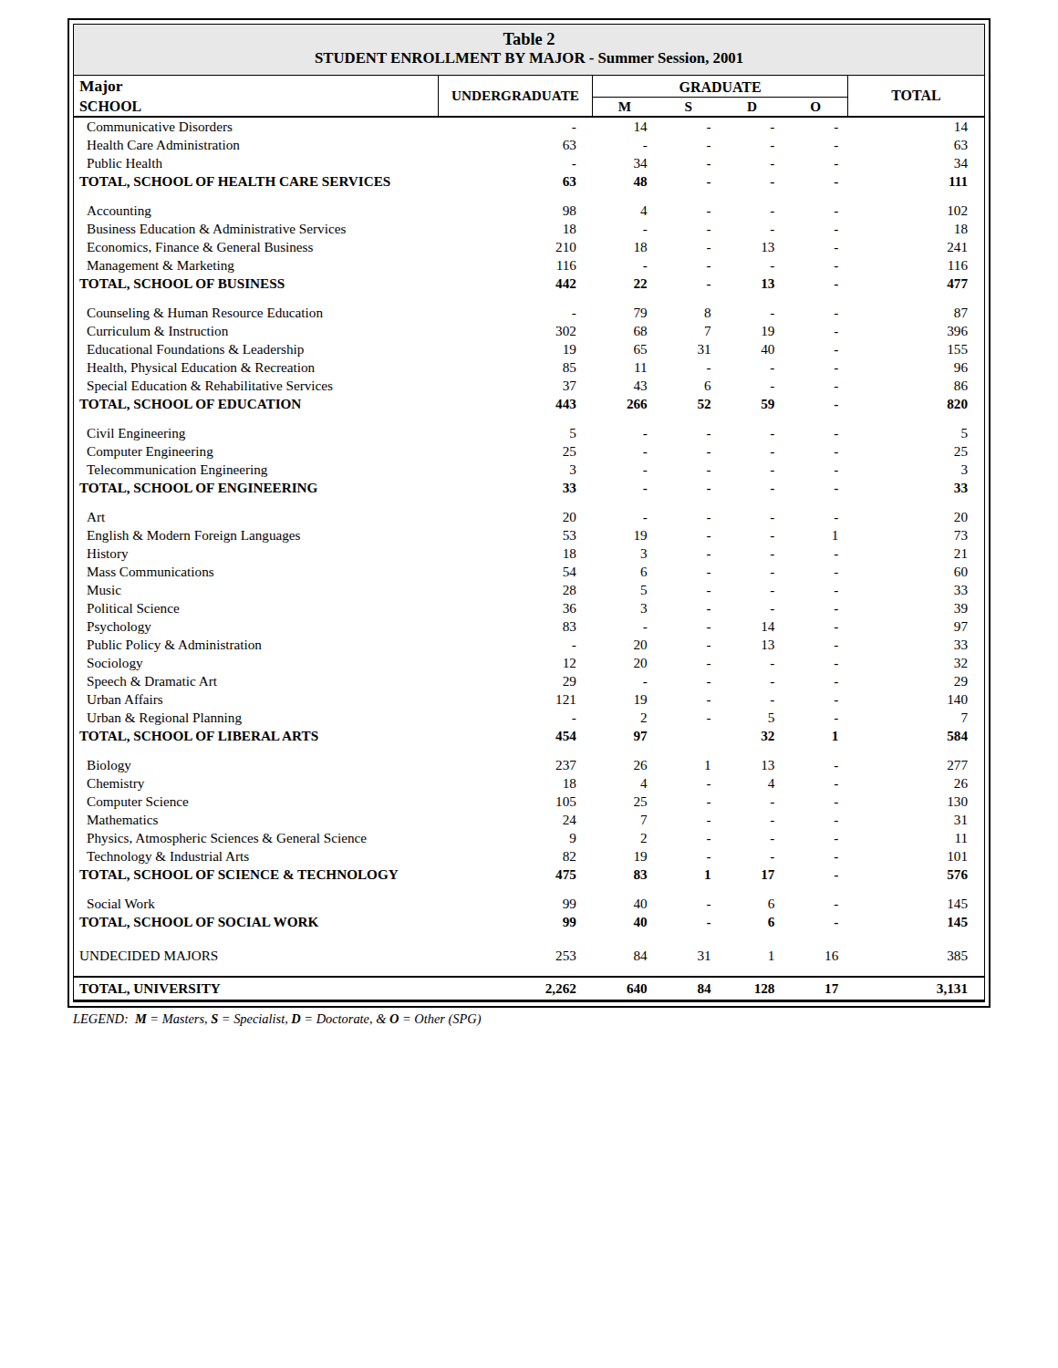Table 2
STUDENT ENROLLMENT BY MAJOR - Summer Session, 2001
| Major | UNDERGRADUATE | GRADUATE | TOTAL |
| --- | --- | --- | --- |
| SCHOOL | M | S | D | O |
| Communicative Disorders | - | 14 | - | - | - | 14 |
| Health Care Administration | 63 | - | - | - | - | 63 |
| Public Health | - | 34 | - | - | - | 34 |
| TOTAL, SCHOOL OF HEALTH CARE SERVICES | 63 | 48 | - | - | - | 111 |
| Accounting | 98 | 4 | - | - | - | 102 |
| Business Education & Administrative Services | 18 | - | - | - | - | 18 |
| Economics, Finance & General Business | 210 | 18 | - | 13 | - | 241 |
| Management & Marketing | 116 | - | - | - | - | 116 |
| TOTAL, SCHOOL OF BUSINESS | 442 | 22 | - | 13 | - | 477 |
| Counseling & Human Resource Education | - | 79 | 8 | - | - | 87 |
| Curriculum & Instruction | 302 | 68 | 7 | 19 | - | 396 |
| Educational Foundations & Leadership | 19 | 65 | 31 | 40 | - | 155 |
| Health, Physical Education & Recreation | 85 | 11 | - | - | - | 96 |
| Special Education & Rehabilitative Services | 37 | 43 | 6 | - | - | 86 |
| TOTAL, SCHOOL OF EDUCATION | 443 | 266 | 52 | 59 | - | 820 |
| Civil Engineering | 5 | - | - | - | - | 5 |
| Computer Engineering | 25 | - | - | - | - | 25 |
| Telecommunication Engineering | 3 | - | - | - | - | 3 |
| TOTAL, SCHOOL OF ENGINEERING | 33 | - | - | - | - | 33 |
| Art | 20 | - | - | - | - | 20 |
| English & Modern Foreign Languages | 53 | 19 | - | - | 1 | 73 |
| History | 18 | 3 | - | - | - | 21 |
| Mass Communications | 54 | 6 | - | - | - | 60 |
| Music | 28 | 5 | - | - | - | 33 |
| Political Science | 36 | 3 | - | - | - | 39 |
| Psychology | 83 | - | - | 14 | - | 97 |
| Public Policy & Administration | - | 20 | - | 13 | - | 33 |
| Sociology | 12 | 20 | - | - | - | 32 |
| Speech & Dramatic Art | 29 | - | - | - | - | 29 |
| Urban Affairs | 121 | 19 | - | - | - | 140 |
| Urban & Regional Planning | - | 2 | - | 5 | - | 7 |
| TOTAL, SCHOOL OF LIBERAL ARTS | 454 | 97 | | 32 | 1 | 584 |
| Biology | 237 | 26 | 1 | 13 | - | 277 |
| Chemistry | 18 | 4 | - | 4 | - | 26 |
| Computer Science | 105 | 25 | - | - | - | 130 |
| Mathematics | 24 | 7 | - | - | - | 31 |
| Physics, Atmospheric Sciences & General Science | 9 | 2 | - | - | - | 11 |
| Technology & Industrial Arts | 82 | 19 | - | - | - | 101 |
| TOTAL, SCHOOL OF SCIENCE & TECHNOLOGY | 475 | 83 | 1 | 17 | - | 576 |
| Social Work | 99 | 40 | - | 6 | - | 145 |
| TOTAL, SCHOOL OF SOCIAL WORK | 99 | 40 | - | 6 | - | 145 |
| UNDECIDED MAJORS | 253 | 84 | 31 | 1 | 16 | 385 |
| TOTAL, UNIVERSITY | 2,262 | 640 | 84 | 128 | 17 | 3,131 |
LEGEND: M = Masters, S = Specialist, D = Doctorate, & O = Other (SPG)